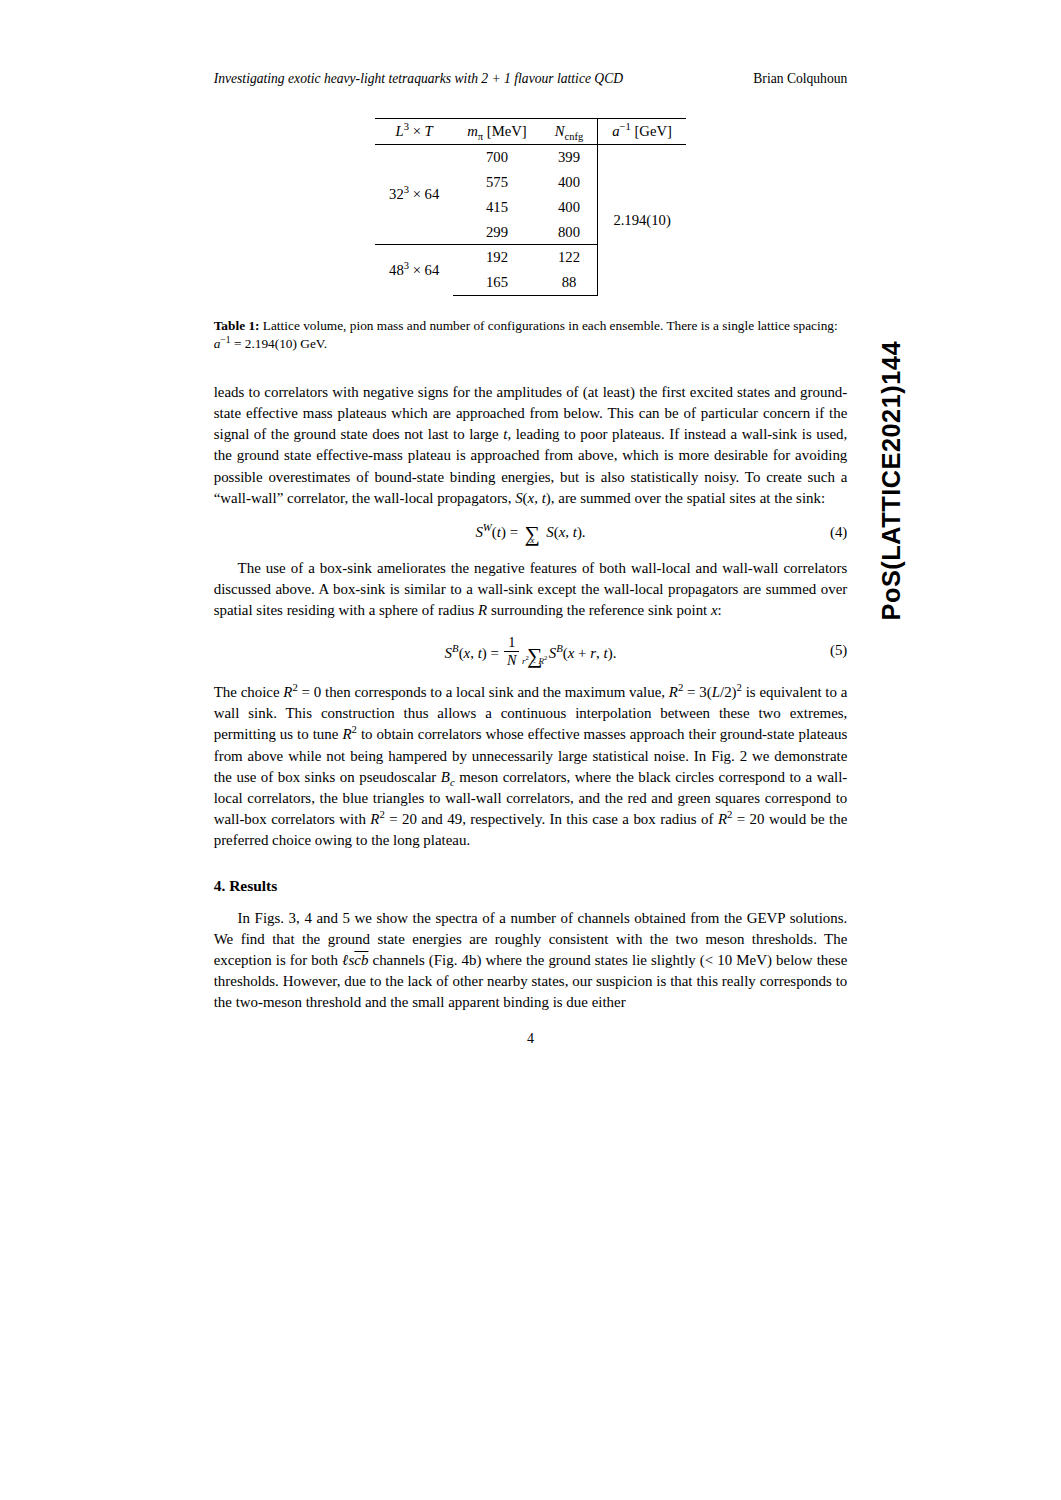Investigating exotic heavy-light tetraquarks with 2 + 1 flavour lattice QCD
Brian Colquhoun
PoS(LATTICE2021)144
| L 3 × T | m π [MeV] | N cnfg | a −1 [GeV] |
| --- | --- | --- | --- |
| 32 3 × 64 | 700 | 399 | 2.194(10) |
| 575 | 400 |
| 415 | 400 |
| 299 | 800 |
| 48 3 × 64 | 192 | 122 |
| 165 | 88 |
Table 1: Lattice volume, pion mass and number of configurations in each ensemble. There is a single lattice spacing: a−1 = 2.194(10) GeV.
leads to correlators with negative signs for the amplitudes of (at least) the first excited states and ground-state effective mass plateaus which are approached from below. This can be of particular concern if the signal of the ground state does not last to large t, leading to poor plateaus. If instead a wall-sink is used, the ground state effective-mass plateau is approached from above, which is more desirable for avoiding possible overestimates of bound-state binding energies, but is also statistically noisy. To create such a “wall-wall” correlator, the wall-local propagators, S(x, t), are summed over the spatial sites at the sink:
SW(t) = ∑x S(x, t).
(4)
The use of a box-sink ameliorates the negative features of both wall-local and wall-wall correlators discussed above. A box-sink is similar to a wall-sink except the wall-local propagators are summed over spatial sites residing with a sphere of radius R surrounding the reference sink point x:
SB(x, t) = 1 N ∑r2 < R2 SB(x + r, t).
(5)
The choice R2 = 0 then corresponds to a local sink and the maximum value, R2 = 3(L/2)2 is equivalent to a wall sink. This construction thus allows a continuous interpolation between these two extremes, permitting us to tune R2 to obtain correlators whose effective masses approach their ground-state plateaus from above while not being hampered by unnecessarily large statistical noise. In Fig. 2 we demonstrate the use of box sinks on pseudoscalar Bc meson correlators, where the black circles correspond to a wall-local correlators, the blue triangles to wall-wall correlators, and the red and green squares correspond to wall-box correlators with R2 = 20 and 49, respectively. In this case a box radius of R2 = 20 would be the preferred choice owing to the long plateau.
4. Results
In Figs. 3, 4 and 5 we show the spectra of a number of channels obtained from the GEVP solutions. We find that the ground state energies are roughly consistent with the two meson thresholds. The exception is for both ℓs cb channels (Fig. 4b) where the ground states lie slightly (< 10 MeV) below these thresholds. However, due to the lack of other nearby states, our suspicion is that this really corresponds to the two-meson threshold and the small apparent binding is due either
4